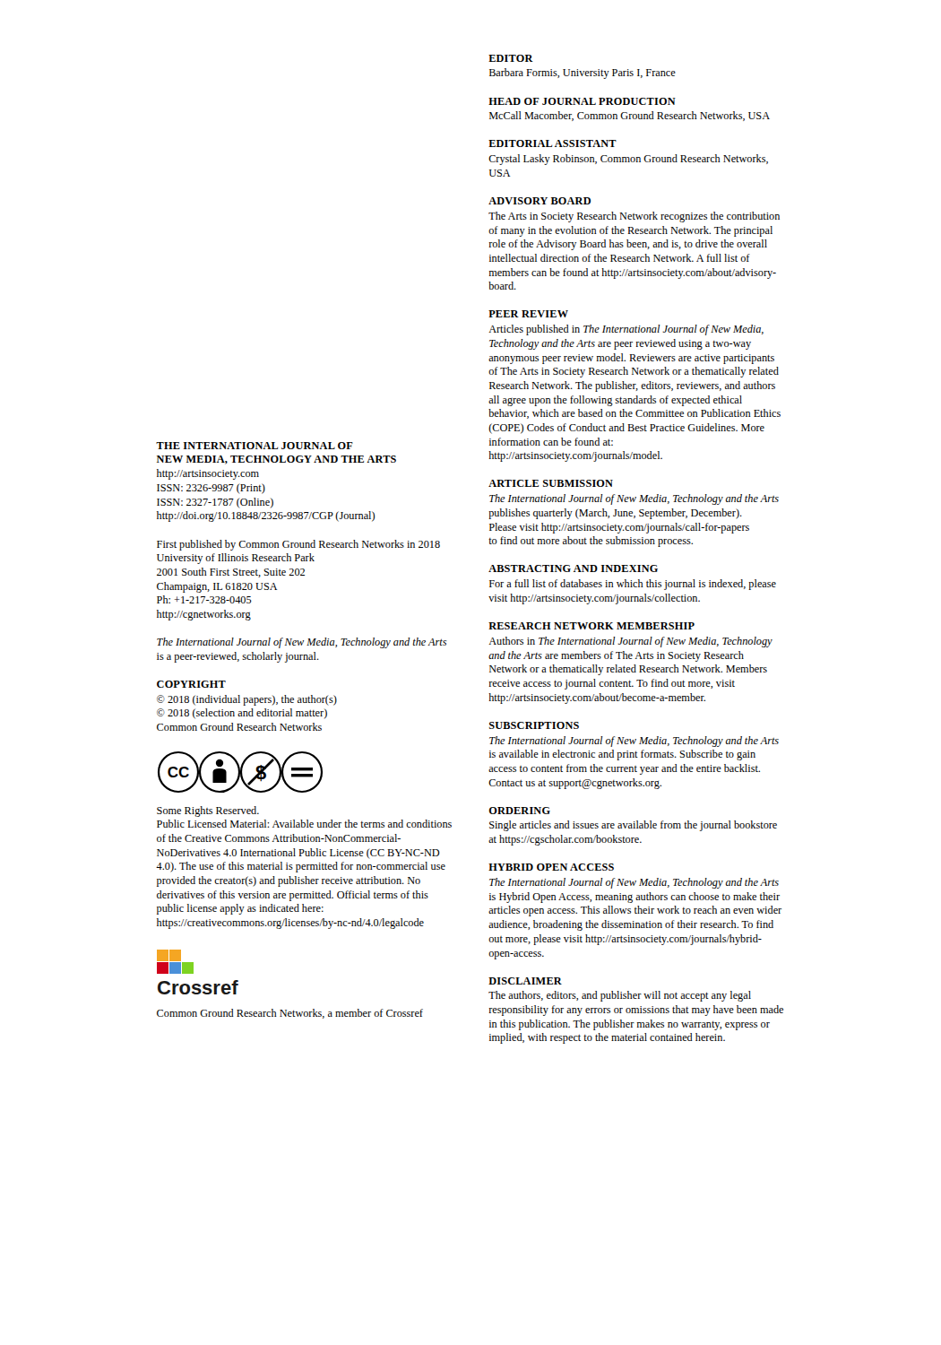The International Journal of
New Media, Technology and the Arts
http://artsinsociety.com
ISSN: 2326-9987 (Print)
ISSN: 2327-1787 (Online)
http://doi.org/10.18848/2326-9987/CGP (Journal)
First published by Common Ground Research Networks in 2018
University of Illinois Research Park
2001 South First Street, Suite 202
Champaign, IL 61820 USA
Ph: +1-217-328-0405
http://cgnetworks.org
The International Journal of New Media, Technology and the Arts
is a peer-reviewed, scholarly journal.
Copyright
© 2018 (individual papers), the author(s)
© 2018 (selection and editorial matter)
Common Ground Research Networks
CC $
Some Rights Reserved.
Public Licensed Material: Available under the terms and conditions of the Creative Commons Attribution-NonCommercial-NoDerivatives 4.0 International Public License (CC BY-NC-ND 4.0). The use of this material is permitted for non-commercial use provided the creator(s) and publisher receive attribution. No derivatives of this version are permitted. Official terms of this public license apply as indicated here: https://creativecommons.org/licenses/by-nc-nd/4.0/legalcode
Crossref
Common Ground Research Networks, a member of Crossref
Editor
Barbara Formis, University Paris I, France
Head of Journal Production
McCall Macomber, Common Ground Research Networks, USA
Editorial Assistant
Crystal Lasky Robinson, Common Ground Research Networks, USA
Advisory Board
The Arts in Society Research Network recognizes the contribution of many in the evolution of the Research Network. The principal role of the Advisory Board has been, and is, to drive the overall intellectual direction of the Research Network. A full list of members can be found at http://artsinsociety.com/about/advisory-board.
Peer Review
Articles published in The International Journal of New Media, Technology and the Arts are peer reviewed using a two-way anonymous peer review model. Reviewers are active participants of The Arts in Society Research Network or a thematically related Research Network. The publisher, editors, reviewers, and authors all agree upon the following standards of expected ethical behavior, which are based on the Committee on Publication Ethics (COPE) Codes of Conduct and Best Practice Guidelines. More information can be found at: http://artsinsociety.com/journals/model.
Article Submission
The International Journal of New Media, Technology and the Arts publishes quarterly (March, June, September, December).
Please visit http://artsinsociety.com/journals/call-for-papers
to find out more about the submission process.
Abstracting and Indexing
For a full list of databases in which this journal is indexed, please visit http://artsinsociety.com/journals/collection.
Research Network Membership
Authors in The International Journal of New Media, Technology and the Arts are members of The Arts in Society Research Network or a thematically related Research Network. Members receive access to journal content. To find out more, visit http://artsinsociety.com/about/become-a-member.
Subscriptions
The International Journal of New Media, Technology and the Arts is available in electronic and print formats. Subscribe to gain access to content from the current year and the entire backlist.
Contact us at support@cgnetworks.org.
Ordering
Single articles and issues are available from the journal bookstore at https://cgscholar.com/bookstore.
Hybrid Open Access
The International Journal of New Media, Technology and the Arts is Hybrid Open Access, meaning authors can choose to make their articles open access. This allows their work to reach an even wider audience, broadening the dissemination of their research. To find out more, please visit http://artsinsociety.com/journals/hybrid-open-access.
Disclaimer
The authors, editors, and publisher will not accept any legal responsibility for any errors or omissions that may have been made in this publication. The publisher makes no warranty, express or implied, with respect to the material contained herein.